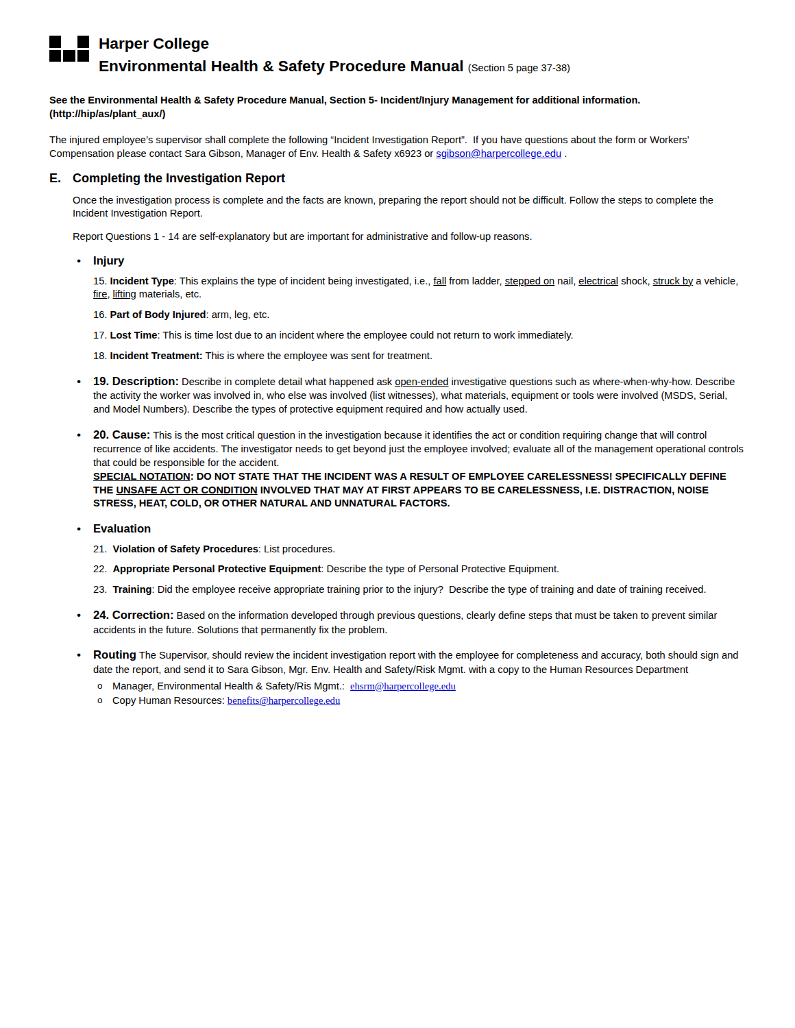Harper College
Environmental Health & Safety Procedure Manual (Section 5 page 37-38)
See the Environmental Health & Safety Procedure Manual, Section 5- Incident/Injury Management for additional information. (http://hip/as/plant_aux/)
The injured employee’s supervisor shall complete the following “Incident Investigation Report”. If you have questions about the form or Workers’ Compensation please contact Sara Gibson, Manager of Env. Health & Safety x6923 or sgibson@harpercollege.edu .
E. Completing the Investigation Report
Once the investigation process is complete and the facts are known, preparing the report should not be difficult. Follow the steps to complete the Incident Investigation Report.
Report Questions 1 - 14 are self-explanatory but are important for administrative and follow-up reasons.
Injury
15. Incident Type: This explains the type of incident being investigated, i.e., fall from ladder, stepped on nail, electrical shock, struck by a vehicle, fire, lifting materials, etc.
16. Part of Body Injured: arm, leg, etc.
17. Lost Time: This is time lost due to an incident where the employee could not return to work immediately.
18. Incident Treatment: This is where the employee was sent for treatment.
19. Description: Describe in complete detail what happened ask open-ended investigative questions such as where-when-why-how. Describe the activity the worker was involved in, who else was involved (list witnesses), what materials, equipment or tools were involved (MSDS, Serial, and Model Numbers). Describe the types of protective equipment required and how actually used.
20. Cause: This is the most critical question in the investigation because it identifies the act or condition requiring change that will control recurrence of like accidents. The investigator needs to get beyond just the employee involved; evaluate all of the management operational controls that could be responsible for the accident.
SPECIAL NOTATION: DO NOT STATE THAT THE INCIDENT WAS A RESULT OF EMPLOYEE CARELESSNESS! SPECIFICALLY DEFINE THE UNSAFE ACT OR CONDITION INVOLVED THAT MAY AT FIRST APPEARS TO BE CARELESSNESS, I.E. DISTRACTION, NOISE STRESS, HEAT, COLD, OR OTHER NATURAL AND UNNATURAL FACTORS.
Evaluation
21. Violation of Safety Procedures: List procedures.
22. Appropriate Personal Protective Equipment: Describe the type of Personal Protective Equipment.
23. Training: Did the employee receive appropriate training prior to the injury? Describe the type of training and date of training received.
24. Correction: Based on the information developed through previous questions, clearly define steps that must be taken to prevent similar accidents in the future. Solutions that permanently fix the problem.
Routing The Supervisor, should review the incident investigation report with the employee for completeness and accuracy, both should sign and date the report, and send it to Sara Gibson, Mgr. Env. Health and Safety/Risk Mgmt. with a copy to the Human Resources Department
Manager, Environmental Health & Safety/Ris Mgmt.: ehsrm@harpercollege.edu
Copy Human Resources: benefits@harpercollege.edu